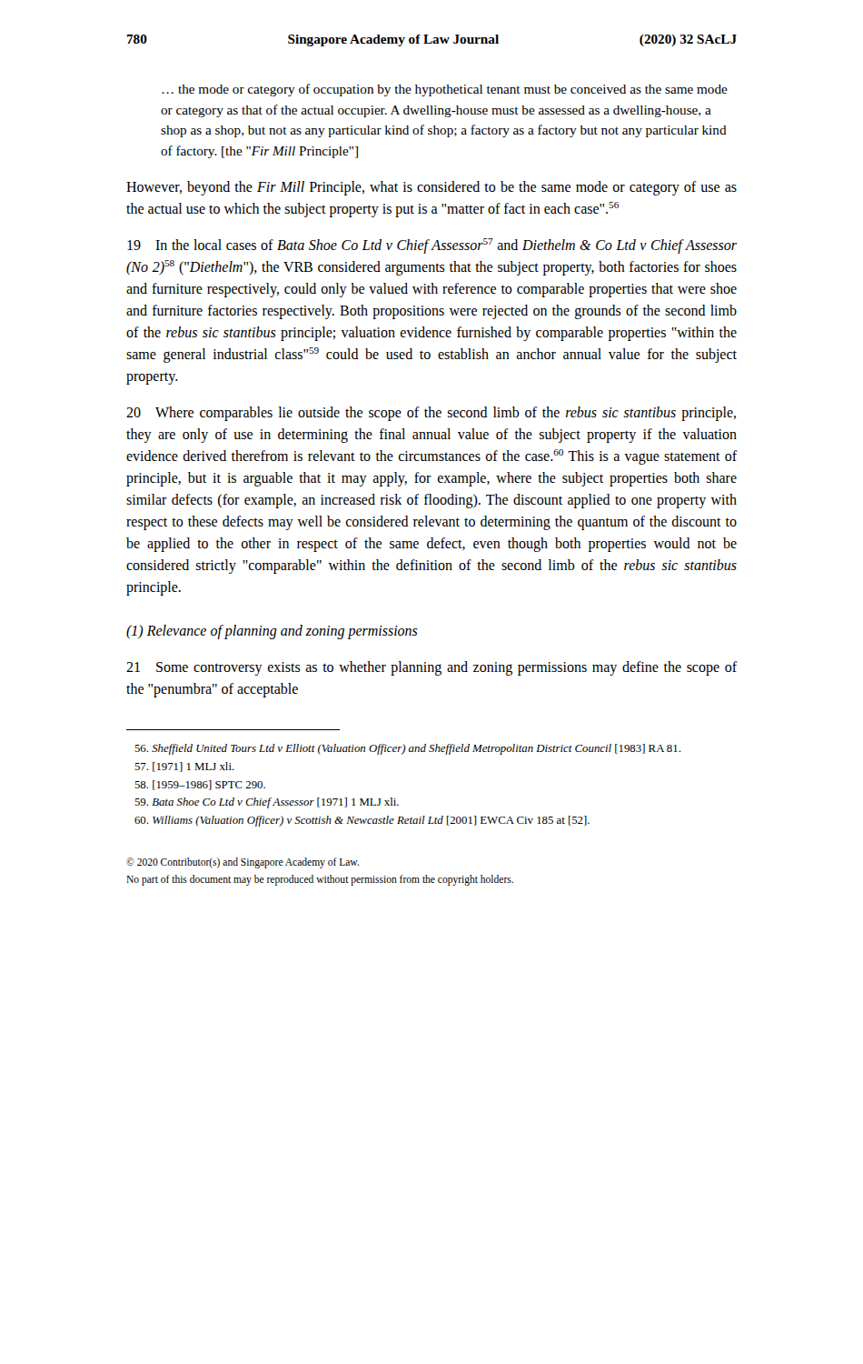780 Singapore Academy of Law Journal (2020) 32 SAcLJ
… the mode or category of occupation by the hypothetical tenant must be conceived as the same mode or category as that of the actual occupier. A dwelling-house must be assessed as a dwelling-house, a shop as a shop, but not as any particular kind of shop; a factory as a factory but not any particular kind of factory. [the "Fir Mill Principle"]
However, beyond the Fir Mill Principle, what is considered to be the same mode or category of use as the actual use to which the subject property is put is a "matter of fact in each case".56
19 In the local cases of Bata Shoe Co Ltd v Chief Assessor57 and Diethelm & Co Ltd v Chief Assessor (No 2)58 ("Diethelm"), the VRB considered arguments that the subject property, both factories for shoes and furniture respectively, could only be valued with reference to comparable properties that were shoe and furniture factories respectively. Both propositions were rejected on the grounds of the second limb of the rebus sic stantibus principle; valuation evidence furnished by comparable properties "within the same general industrial class"59 could be used to establish an anchor annual value for the subject property.
20 Where comparables lie outside the scope of the second limb of the rebus sic stantibus principle, they are only of use in determining the final annual value of the subject property if the valuation evidence derived therefrom is relevant to the circumstances of the case.60 This is a vague statement of principle, but it is arguable that it may apply, for example, where the subject properties both share similar defects (for example, an increased risk of flooding). The discount applied to one property with respect to these defects may well be considered relevant to determining the quantum of the discount to be applied to the other in respect of the same defect, even though both properties would not be considered strictly "comparable" within the definition of the second limb of the rebus sic stantibus principle.
(1) Relevance of planning and zoning permissions
21 Some controversy exists as to whether planning and zoning permissions may define the scope of the "penumbra" of acceptable
Sheffield United Tours Ltd v Elliott (Valuation Officer) and Sheffield Metropolitan District Council [1983] RA 81.
[1971] 1 MLJ xli.
[1959–1986] SPTC 290.
Bata Shoe Co Ltd v Chief Assessor [1971] 1 MLJ xli.
Williams (Valuation Officer) v Scottish & Newcastle Retail Ltd [2001] EWCA Civ 185 at [52].
© 2020 Contributor(s) and Singapore Academy of Law.
No part of this document may be reproduced without permission from the copyright holders.